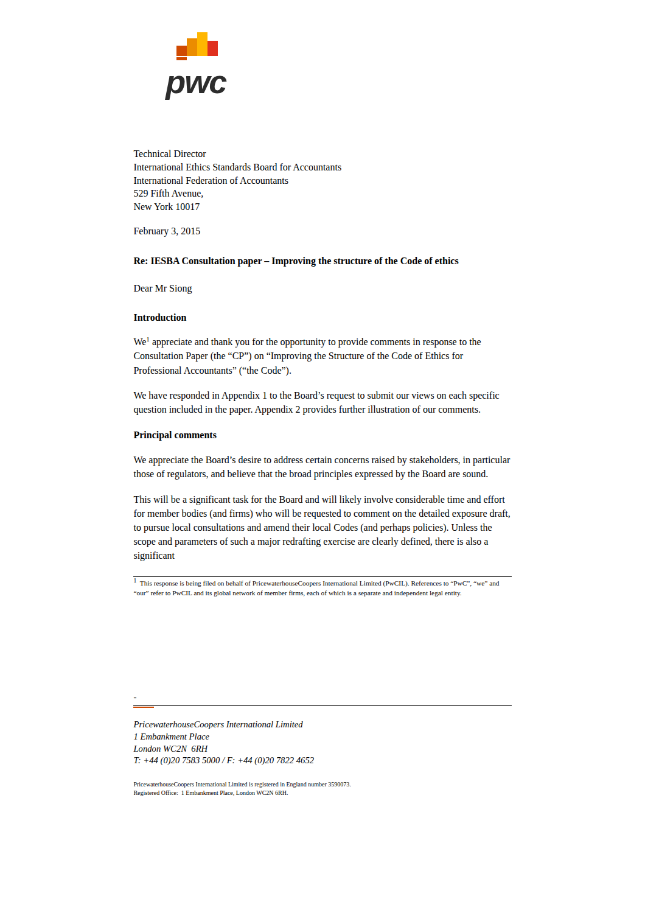pwc
Technical Director
International Ethics Standards Board for Accountants
International Federation of Accountants
529 Fifth Avenue,
New York 10017
February 3, 2015
Re: IESBA Consultation paper – Improving the structure of the Code of ethics
Dear Mr Siong
Introduction
We1 appreciate and thank you for the opportunity to provide comments in response to the Consultation Paper (the “CP”) on “Improving the Structure of the Code of Ethics for Professional Accountants” (“the Code”).
We have responded in Appendix 1 to the Board’s request to submit our views on each specific question included in the paper. Appendix 2 provides further illustration of our comments.
Principal comments
We appreciate the Board’s desire to address certain concerns raised by stakeholders, in particular those of regulators, and believe that the broad principles expressed by the Board are sound.
This will be a significant task for the Board and will likely involve considerable time and effort for member bodies (and firms) who will be requested to comment on the detailed exposure draft, to pursue local consultations and amend their local Codes (and perhaps policies). Unless the scope and parameters of such a major redrafting exercise are clearly defined, there is also a significant
1 This response is being filed on behalf of PricewaterhouseCoopers International Limited (PwCIL). References to “PwC”, “we” and “our” refer to PwCIL and its global network of member firms, each of which is a separate and independent legal entity.
-
PricewaterhouseCoopers International Limited
1 Embankment Place
London WC2N 6RH
T: +44 (0)20 7583 5000 / F: +44 (0)20 7822 4652
PricewaterhouseCoopers International Limited is registered in England number 3590073.
Registered Office: 1 Embankment Place, London WC2N 6RH.